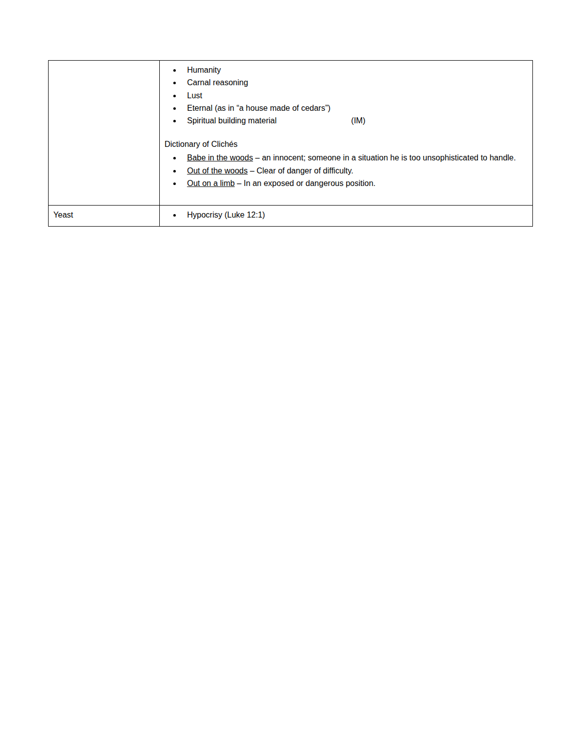| | Humanity Carnal reasoning Lust Eternal (as in “a house made of cedars”) Spiritual building material (IM) Dictionary of Clichés Babe in the woods – an innocent; someone in a situation he is too unsophisticated to handle. Out of the woods – Clear of danger of difficulty. Out on a limb – In an exposed or dangerous position. |
| Yeast | Hypocrisy (Luke 12:1) |